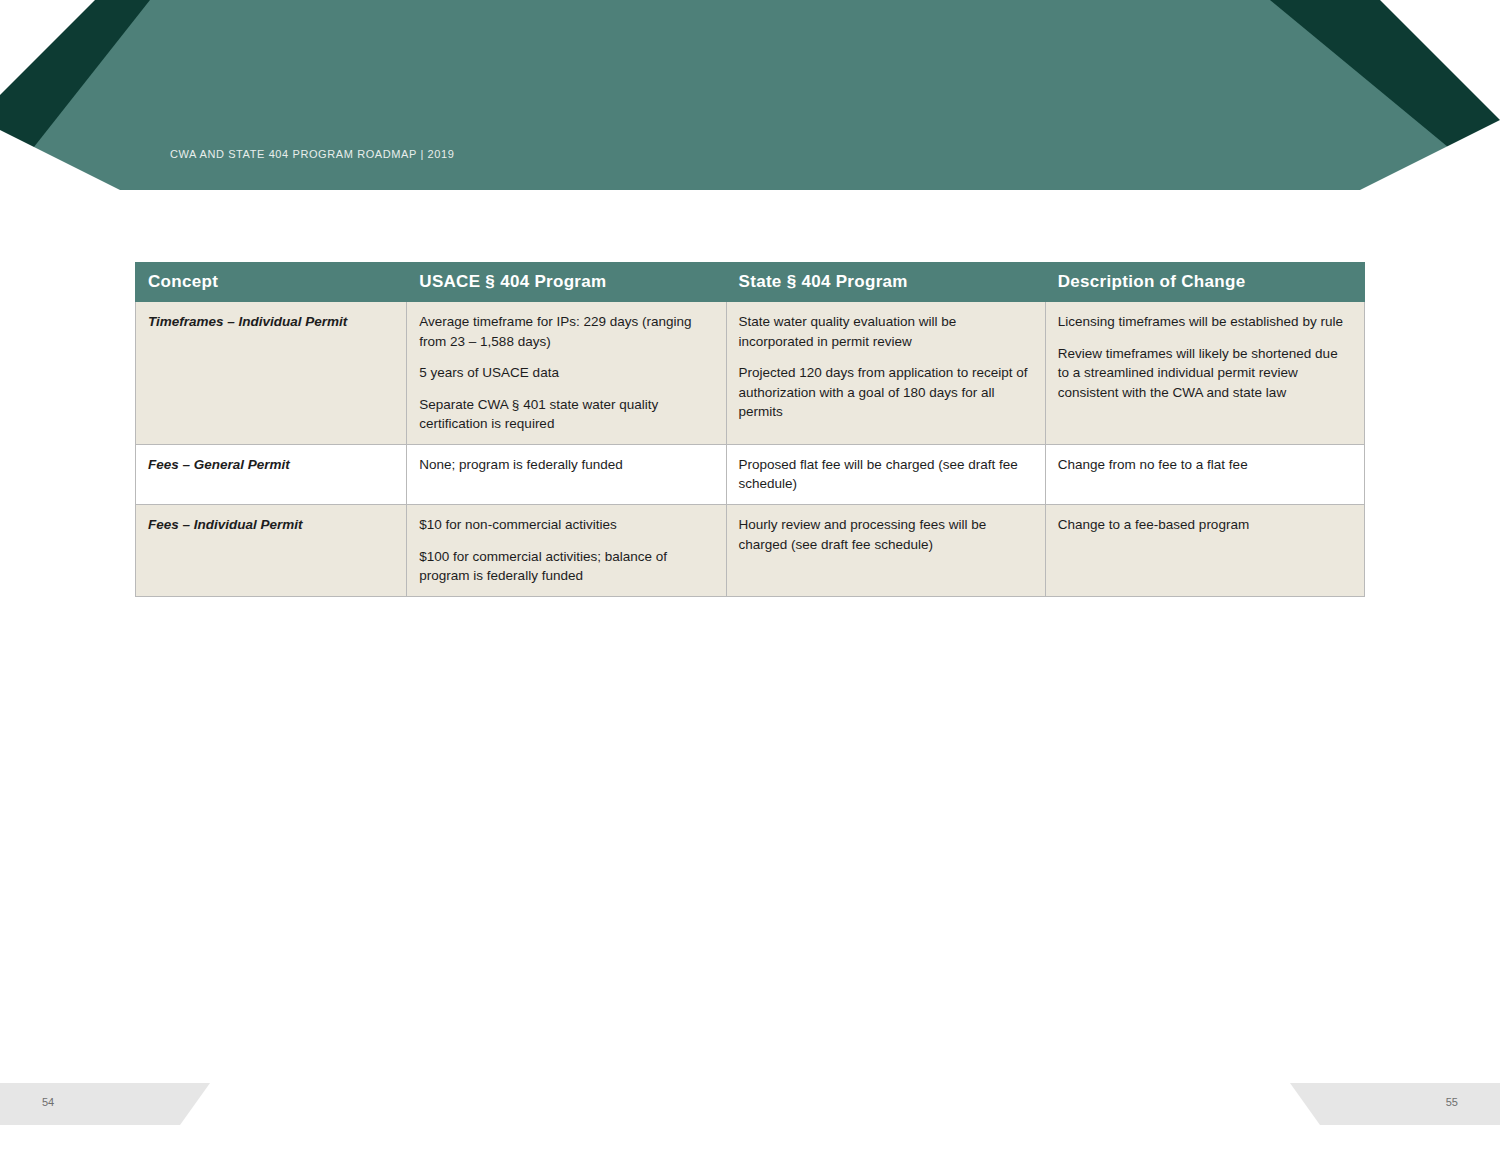CWA and State 404 Program Roadmap | 2019
| Concept | USACE § 404 Program | State § 404 Program | Description of Change |
| --- | --- | --- | --- |
| Timeframes – Individual Permit | Average timeframe for IPs: 229 days (ranging from 23 – 1,588 days) 5 years of USACE data Separate CWA § 401 state water quality certification is required | State water quality evaluation will be incorporated in permit review Projected 120 days from application to receipt of authorization with a goal of 180 days for all permits | Licensing timeframes will be established by rule Review timeframes will likely be shortened due to a streamlined individual permit review consistent with the CWA and state law |
| Fees – General Permit | None; program is federally funded | Proposed flat fee will be charged (see draft fee schedule) | Change from no fee to a flat fee |
| Fees – Individual Permit | $10 for non-commercial activities $100 for commercial activities; balance of program is federally funded | Hourly review and processing fees will be charged (see draft fee schedule) | Change to a fee-based program |
54
55